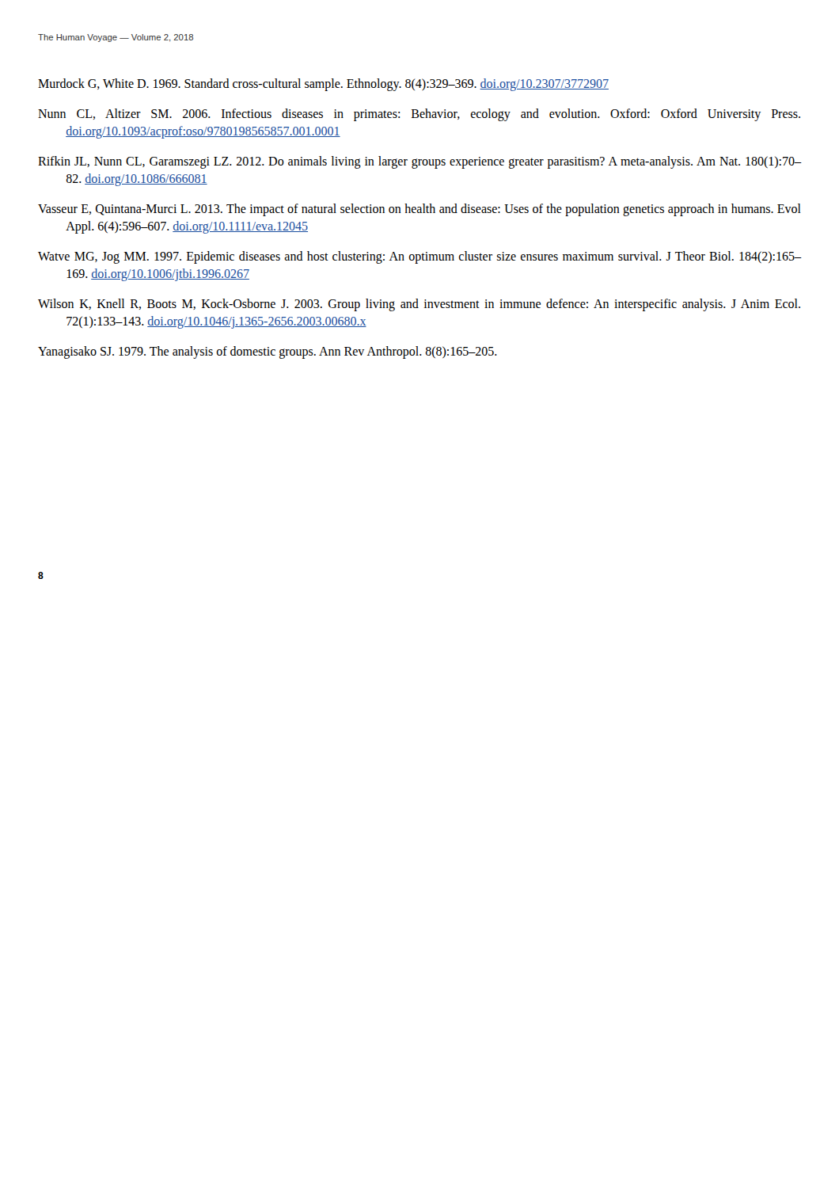The Human Voyage — Volume 2, 2018
Murdock G, White D. 1969. Standard cross-cultural sample. Ethnology. 8(4):329–369. doi.org/10.2307/3772907
Nunn CL, Altizer SM. 2006. Infectious diseases in primates: Behavior, ecology and evolution. Oxford: Oxford University Press. doi.org/10.1093/acprof:oso/9780198565857.001.0001
Rifkin JL, Nunn CL, Garamszegi LZ. 2012. Do animals living in larger groups experience greater parasitism? A meta-analysis. Am Nat. 180(1):70–82. doi.org/10.1086/666081
Vasseur E, Quintana-Murci L. 2013. The impact of natural selection on health and disease: Uses of the population genetics approach in humans. Evol Appl. 6(4):596–607. doi.org/10.1111/eva.12045
Watve MG, Jog MM. 1997. Epidemic diseases and host clustering: An optimum cluster size ensures maximum survival. J Theor Biol. 184(2):165–169. doi.org/10.1006/jtbi.1996.0267
Wilson K, Knell R, Boots M, Kock-Osborne J. 2003. Group living and investment in immune defence: An interspecific analysis. J Anim Ecol. 72(1):133–143. doi.org/10.1046/j.1365-2656.2003.00680.x
Yanagisako SJ. 1979. The analysis of domestic groups. Ann Rev Anthropol. 8(8):165–205.
8